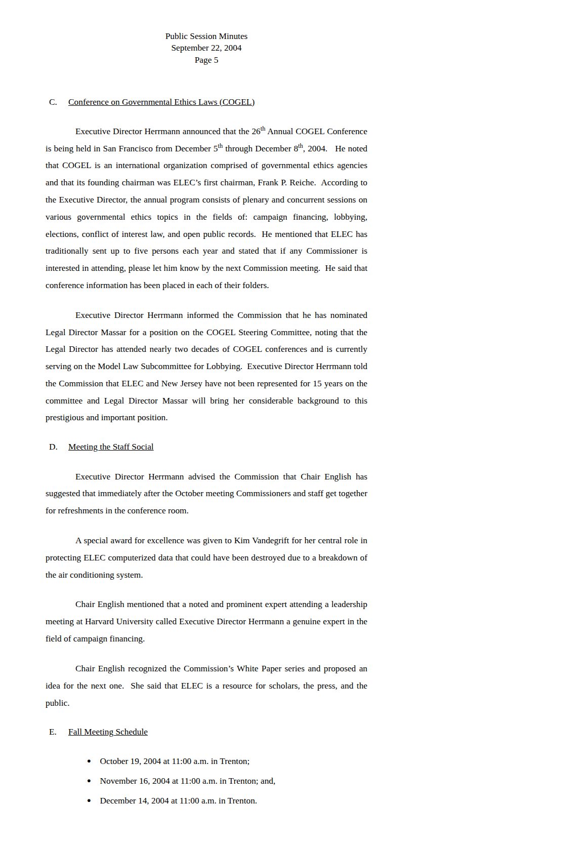Public Session Minutes
September 22, 2004
Page 5
C. Conference on Governmental Ethics Laws (COGEL)
Executive Director Herrmann announced that the 26th Annual COGEL Conference is being held in San Francisco from December 5th through December 8th, 2004. He noted that COGEL is an international organization comprised of governmental ethics agencies and that its founding chairman was ELEC’s first chairman, Frank P. Reiche. According to the Executive Director, the annual program consists of plenary and concurrent sessions on various governmental ethics topics in the fields of: campaign financing, lobbying, elections, conflict of interest law, and open public records. He mentioned that ELEC has traditionally sent up to five persons each year and stated that if any Commissioner is interested in attending, please let him know by the next Commission meeting. He said that conference information has been placed in each of their folders.
Executive Director Herrmann informed the Commission that he has nominated Legal Director Massar for a position on the COGEL Steering Committee, noting that the Legal Director has attended nearly two decades of COGEL conferences and is currently serving on the Model Law Subcommittee for Lobbying. Executive Director Herrmann told the Commission that ELEC and New Jersey have not been represented for 15 years on the committee and Legal Director Massar will bring her considerable background to this prestigious and important position.
D. Meeting the Staff Social
Executive Director Herrmann advised the Commission that Chair English has suggested that immediately after the October meeting Commissioners and staff get together for refreshments in the conference room.
A special award for excellence was given to Kim Vandegrift for her central role in protecting ELEC computerized data that could have been destroyed due to a breakdown of the air conditioning system.
Chair English mentioned that a noted and prominent expert attending a leadership meeting at Harvard University called Executive Director Herrmann a genuine expert in the field of campaign financing.
Chair English recognized the Commission’s White Paper series and proposed an idea for the next one. She said that ELEC is a resource for scholars, the press, and the public.
E. Fall Meeting Schedule
October 19, 2004 at 11:00 a.m. in Trenton;
November 16, 2004 at 11:00 a.m. in Trenton; and,
December 14, 2004 at 11:00 a.m. in Trenton.